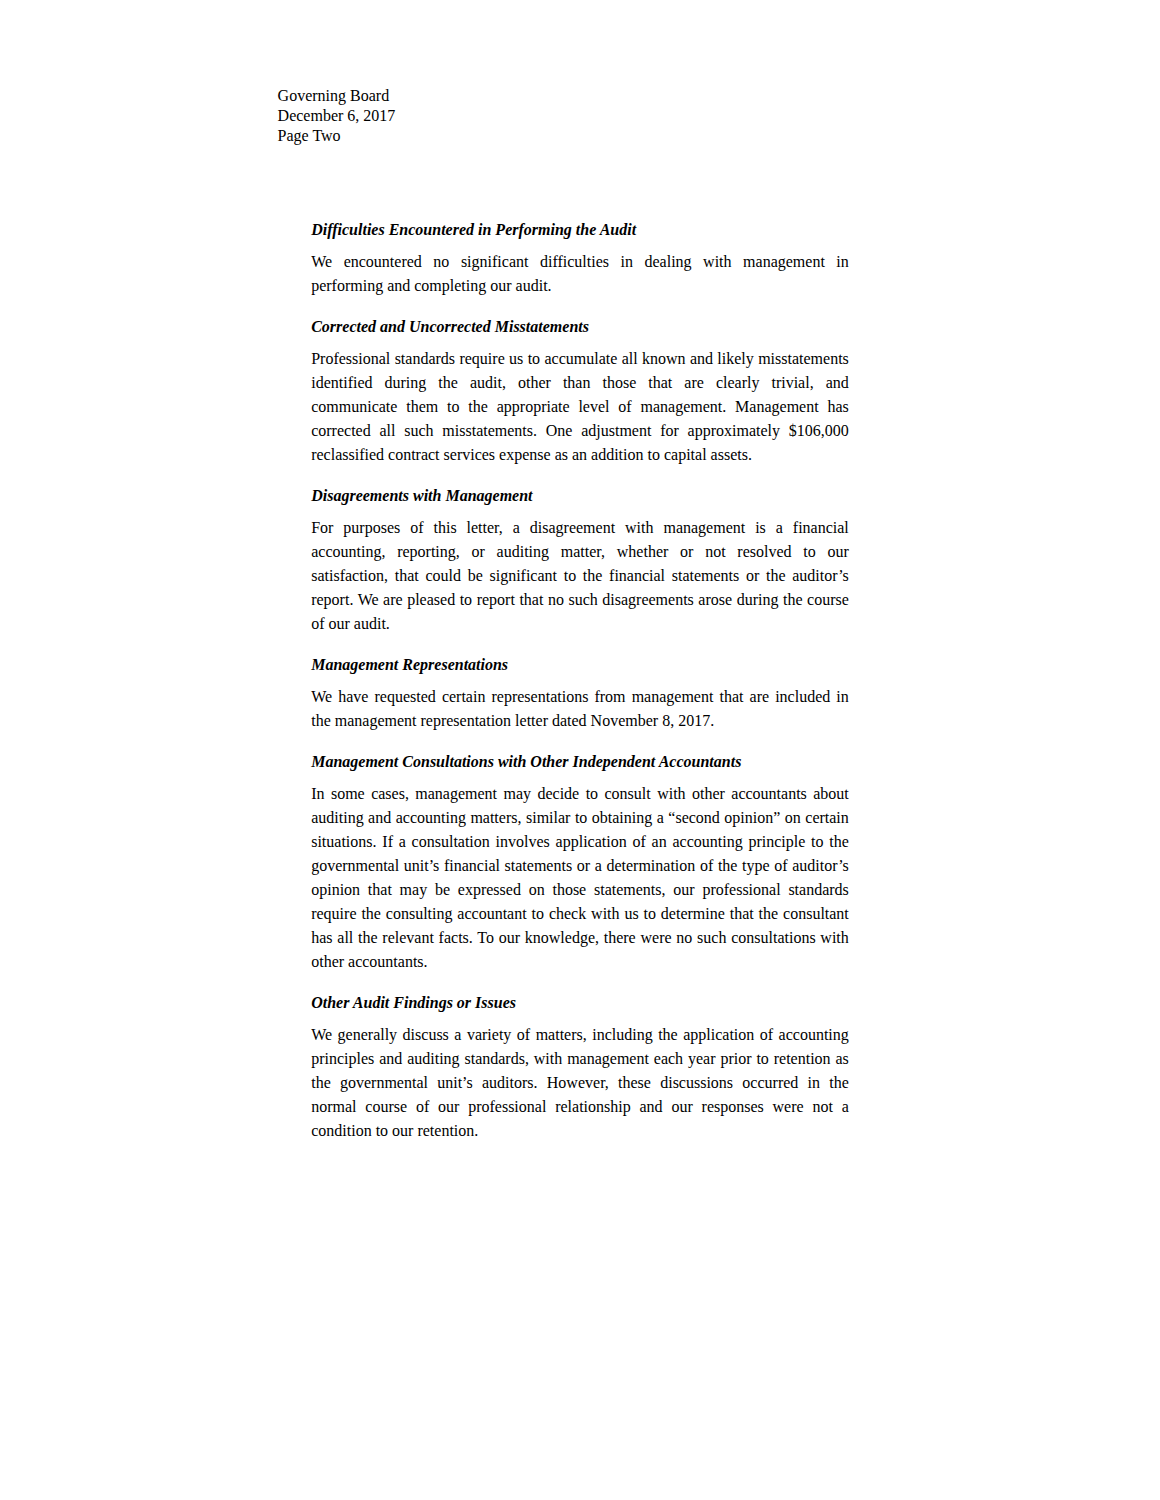Governing Board
December 6, 2017
Page Two
Difficulties Encountered in Performing the Audit
We encountered no significant difficulties in dealing with management in performing and completing our audit.
Corrected and Uncorrected Misstatements
Professional standards require us to accumulate all known and likely misstatements identified during the audit, other than those that are clearly trivial, and communicate them to the appropriate level of management. Management has corrected all such misstatements. One adjustment for approximately $106,000 reclassified contract services expense as an addition to capital assets.
Disagreements with Management
For purposes of this letter, a disagreement with management is a financial accounting, reporting, or auditing matter, whether or not resolved to our satisfaction, that could be significant to the financial statements or the auditor’s report. We are pleased to report that no such disagreements arose during the course of our audit.
Management Representations
We have requested certain representations from management that are included in the management representation letter dated November 8, 2017.
Management Consultations with Other Independent Accountants
In some cases, management may decide to consult with other accountants about auditing and accounting matters, similar to obtaining a “second opinion” on certain situations. If a consultation involves application of an accounting principle to the governmental unit’s financial statements or a determination of the type of auditor’s opinion that may be expressed on those statements, our professional standards require the consulting accountant to check with us to determine that the consultant has all the relevant facts. To our knowledge, there were no such consultations with other accountants.
Other Audit Findings or Issues
We generally discuss a variety of matters, including the application of accounting principles and auditing standards, with management each year prior to retention as the governmental unit’s auditors. However, these discussions occurred in the normal course of our professional relationship and our responses were not a condition to our retention.